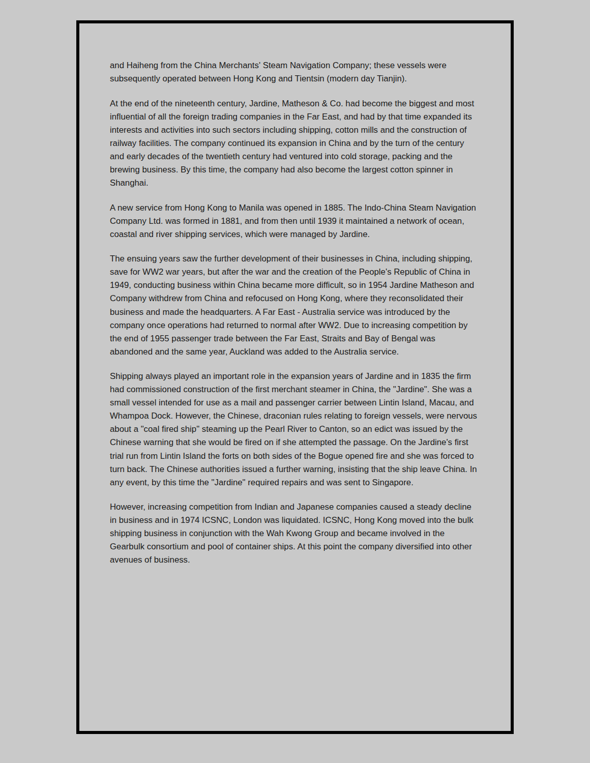and Haiheng from the China Merchants' Steam Navigation Company; these vessels were subsequently operated between Hong Kong and Tientsin (modern day Tianjin).
At the end of the nineteenth century, Jardine, Matheson & Co. had become the biggest and most influential of all the foreign trading companies in the Far East, and had by that time expanded its interests and activities into such sectors including shipping, cotton mills and the construction of railway facilities. The company continued its expansion in China and by the turn of the century and early decades of the twentieth century had ventured into cold storage, packing and the brewing business. By this time, the company had also become the largest cotton spinner in Shanghai.
A new service from Hong Kong to Manila was opened in 1885. The Indo-China Steam Navigation Company Ltd. was formed in 1881, and from then until 1939 it maintained a network of ocean, coastal and river shipping services, which were managed by Jardine.
The ensuing years saw the further development of their businesses in China, including shipping, save for WW2 war years, but after the war and the creation of the People's Republic of China in 1949, conducting business within China became more difficult, so in 1954 Jardine Matheson and Company withdrew from China and refocused on Hong Kong, where they reconsolidated their business and made the headquarters. A Far East - Australia service was introduced by the company once operations had returned to normal after WW2. Due to increasing competition by the end of 1955 passenger trade between the Far East, Straits and Bay of Bengal was abandoned and the same year, Auckland was added to the Australia service.
Shipping always played an important role in the expansion years of Jardine and in 1835 the firm had commissioned construction of the first merchant steamer in China, the "Jardine". She was a small vessel intended for use as a mail and passenger carrier between Lintin Island, Macau, and Whampoa Dock. However, the Chinese, draconian rules relating to foreign vessels, were nervous about a "coal fired ship" steaming up the Pearl River to Canton, so an edict was issued by the Chinese warning that she would be fired on if she attempted the passage. On the Jardine's first trial run from Lintin Island the forts on both sides of the Bogue opened fire and she was forced to turn back. The Chinese authorities issued a further warning, insisting that the ship leave China. In any event, by this time the "Jardine" required repairs and was sent to Singapore.
However, increasing competition from Indian and Japanese companies caused a steady decline in business and in 1974 ICSNC, London was liquidated. ICSNC, Hong Kong moved into the bulk shipping business in conjunction with the Wah Kwong Group and became involved in the Gearbulk consortium and pool of container ships. At this point the company diversified into other avenues of business.